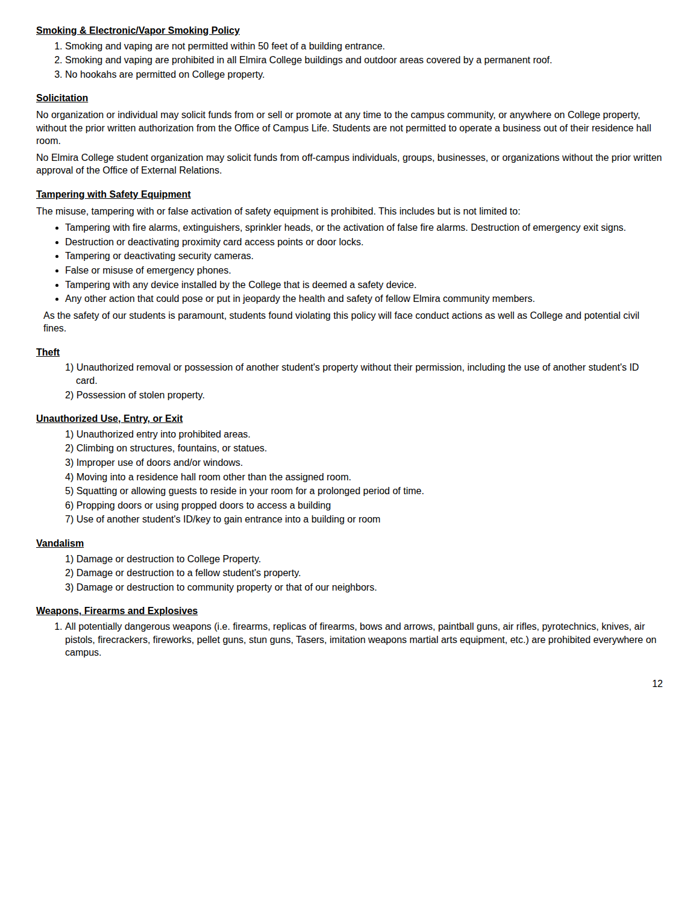Smoking & Electronic/Vapor Smoking Policy
Smoking and vaping are not permitted within 50 feet of a building entrance.
Smoking and vaping are prohibited in all Elmira College buildings and outdoor areas covered by a permanent roof.
No hookahs are permitted on College property.
Solicitation
No organization or individual may solicit funds from or sell or promote at any time to the campus community, or anywhere on College property, without the prior written authorization from the Office of Campus Life. Students are not permitted to operate a business out of their residence hall room.
No Elmira College student organization may solicit funds from off-campus individuals, groups, businesses, or organizations without the prior written approval of the Office of External Relations.
Tampering with Safety Equipment
The misuse, tampering with or false activation of safety equipment is prohibited. This includes but is not limited to:
Tampering with fire alarms, extinguishers, sprinkler heads, or the activation of false fire alarms. Destruction of emergency exit signs.
Destruction or deactivating proximity card access points or door locks.
Tampering or deactivating security cameras.
False or misuse of emergency phones.
Tampering with any device installed by the College that is deemed a safety device.
Any other action that could pose or put in jeopardy the health and safety of fellow Elmira community members.
As the safety of our students is paramount, students found violating this policy will face conduct actions as well as College and potential civil fines.
Theft
1) Unauthorized removal or possession of another student's property without their permission, including the use of another student's ID card.
2) Possession of stolen property.
Unauthorized Use, Entry, or Exit
1) Unauthorized entry into prohibited areas.
2) Climbing on structures, fountains, or statues.
3) Improper use of doors and/or windows.
4) Moving into a residence hall room other than the assigned room.
5) Squatting or allowing guests to reside in your room for a prolonged period of time.
6) Propping doors or using propped doors to access a building
7) Use of another student's ID/key to gain entrance into a building or room
Vandalism
1) Damage or destruction to College Property.
2) Damage or destruction to a fellow student's property.
3) Damage or destruction to community property or that of our neighbors.
Weapons, Firearms and Explosives
All potentially dangerous weapons (i.e. firearms, replicas of firearms, bows and arrows, paintball guns, air rifles, pyrotechnics, knives, air pistols, firecrackers, fireworks, pellet guns, stun guns, Tasers, imitation weapons martial arts equipment, etc.) are prohibited everywhere on campus.
12